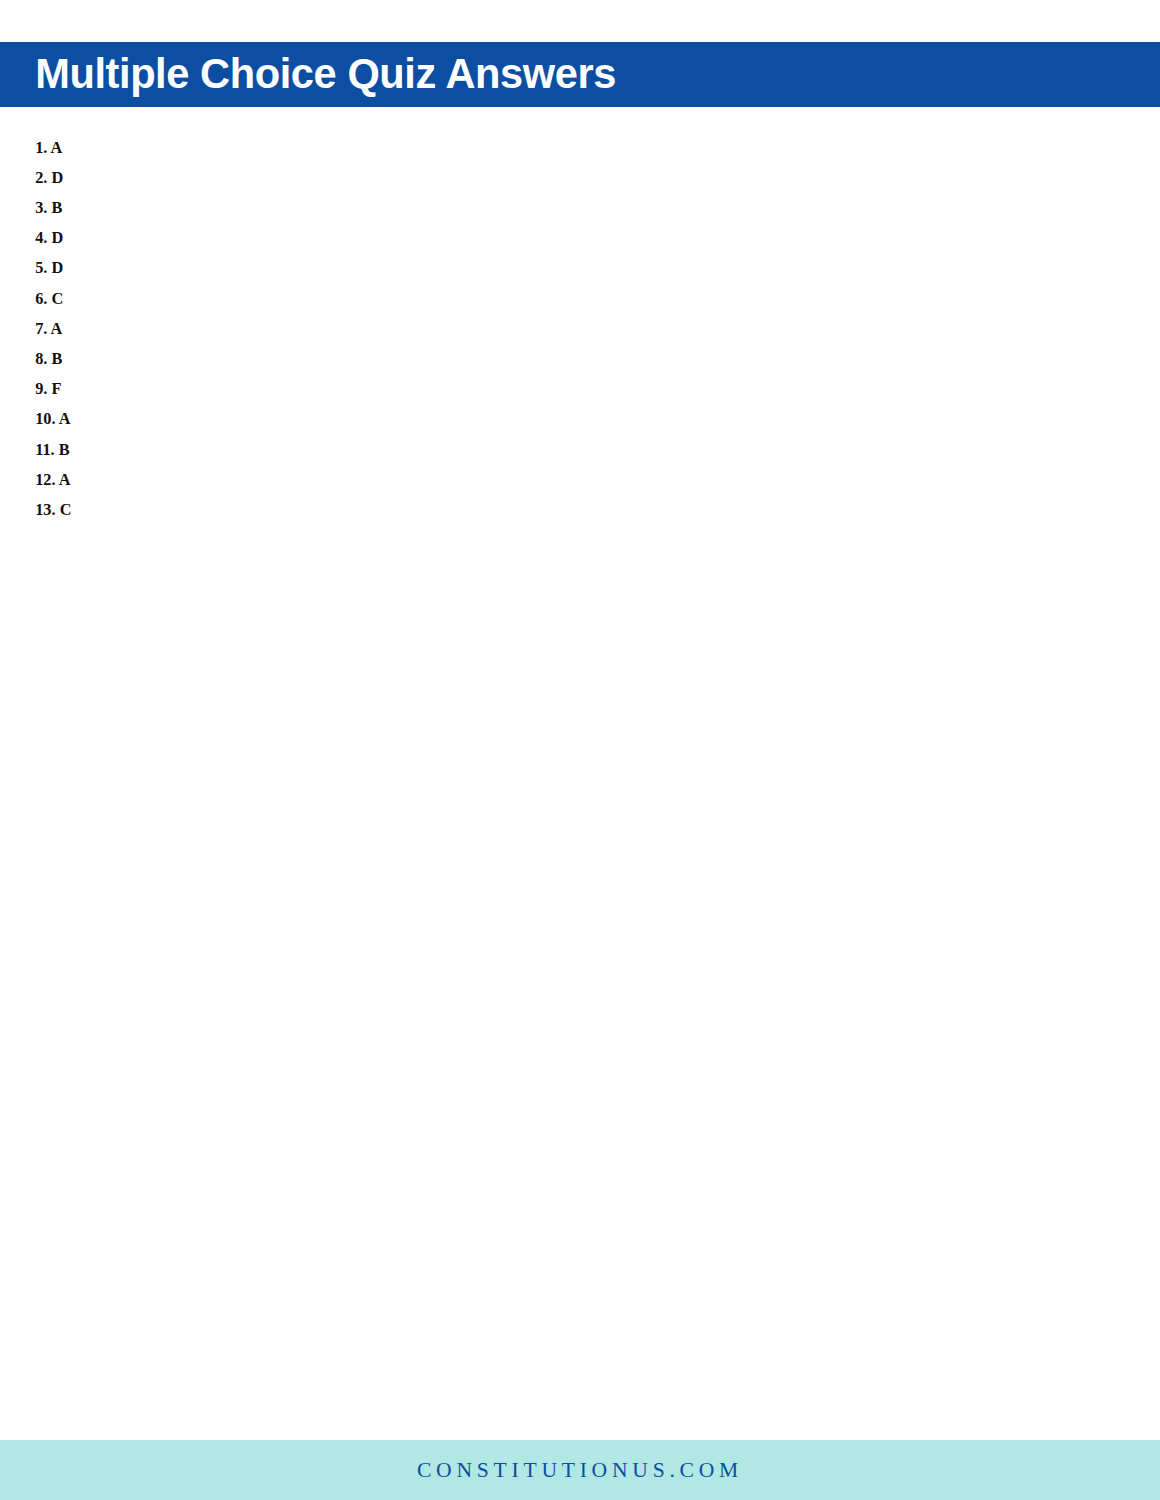Multiple Choice Quiz Answers
A
D
B
D
D
C
A
B
F
A
B
A
C
constitutionus.com